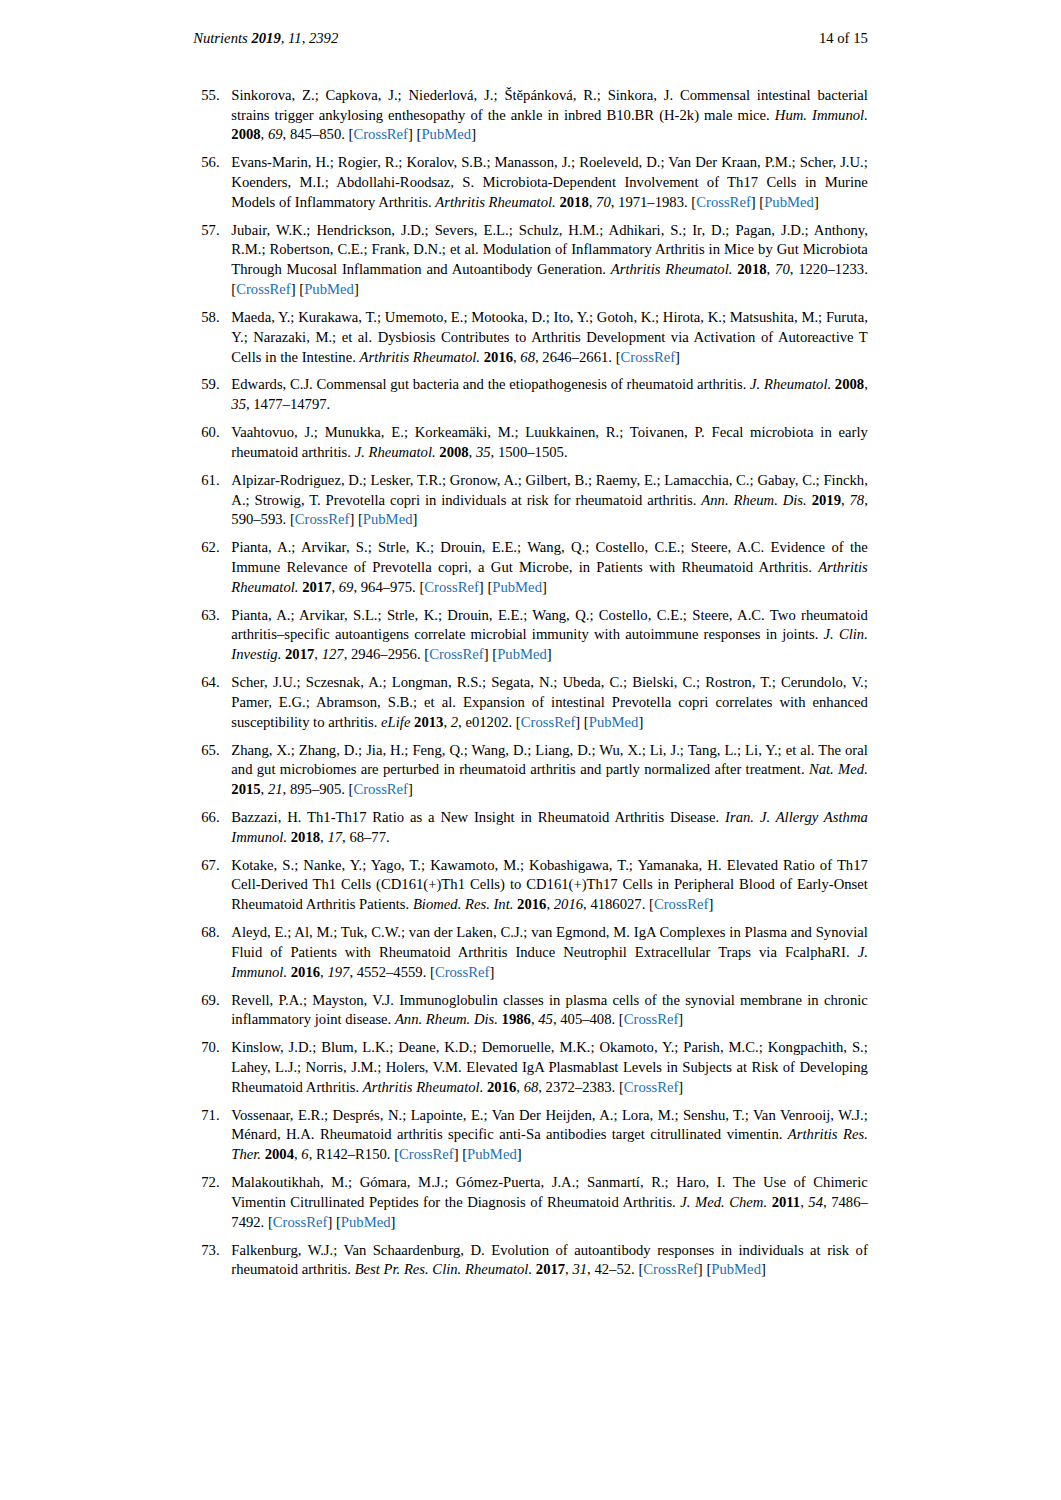Nutrients 2019, 11, 2392 14 of 15
55. Sinkorova, Z.; Capkova, J.; Niederlová, J.; Štěpánková, R.; Sinkora, J. Commensal intestinal bacterial strains trigger ankylosing enthesopathy of the ankle in inbred B10.BR (H-2k) male mice. Hum. Immunol. 2008, 69, 845–850. [CrossRef] [PubMed]
56. Evans-Marin, H.; Rogier, R.; Koralov, S.B.; Manasson, J.; Roeleveld, D.; Van Der Kraan, P.M.; Scher, J.U.; Koenders, M.I.; Abdollahi-Roodsaz, S. Microbiota-Dependent Involvement of Th17 Cells in Murine Models of Inflammatory Arthritis. Arthritis Rheumatol. 2018, 70, 1971–1983. [CrossRef] [PubMed]
57. Jubair, W.K.; Hendrickson, J.D.; Severs, E.L.; Schulz, H.M.; Adhikari, S.; Ir, D.; Pagan, J.D.; Anthony, R.M.; Robertson, C.E.; Frank, D.N.; et al. Modulation of Inflammatory Arthritis in Mice by Gut Microbiota Through Mucosal Inflammation and Autoantibody Generation. Arthritis Rheumatol. 2018, 70, 1220–1233. [CrossRef] [PubMed]
58. Maeda, Y.; Kurakawa, T.; Umemoto, E.; Motooka, D.; Ito, Y.; Gotoh, K.; Hirota, K.; Matsushita, M.; Furuta, Y.; Narazaki, M.; et al. Dysbiosis Contributes to Arthritis Development via Activation of Autoreactive T Cells in the Intestine. Arthritis Rheumatol. 2016, 68, 2646–2661. [CrossRef]
59. Edwards, C.J. Commensal gut bacteria and the etiopathogenesis of rheumatoid arthritis. J. Rheumatol. 2008, 35, 1477–14797.
60. Vaahtovuo, J.; Munukka, E.; Korkeamäki, M.; Luukkainen, R.; Toivanen, P. Fecal microbiota in early rheumatoid arthritis. J. Rheumatol. 2008, 35, 1500–1505.
61. Alpizar-Rodriguez, D.; Lesker, T.R.; Gronow, A.; Gilbert, B.; Raemy, E.; Lamacchia, C.; Gabay, C.; Finckh, A.; Strowig, T. Prevotella copri in individuals at risk for rheumatoid arthritis. Ann. Rheum. Dis. 2019, 78, 590–593. [CrossRef] [PubMed]
62. Pianta, A.; Arvikar, S.; Strle, K.; Drouin, E.E.; Wang, Q.; Costello, C.E.; Steere, A.C. Evidence of the Immune Relevance of Prevotella copri, a Gut Microbe, in Patients with Rheumatoid Arthritis. Arthritis Rheumatol. 2017, 69, 964–975. [CrossRef] [PubMed]
63. Pianta, A.; Arvikar, S.L.; Strle, K.; Drouin, E.E.; Wang, Q.; Costello, C.E.; Steere, A.C. Two rheumatoid arthritis–specific autoantigens correlate microbial immunity with autoimmune responses in joints. J. Clin. Investig. 2017, 127, 2946–2956. [CrossRef] [PubMed]
64. Scher, J.U.; Sczesnak, A.; Longman, R.S.; Segata, N.; Ubeda, C.; Bielski, C.; Rostron, T.; Cerundolo, V.; Pamer, E.G.; Abramson, S.B.; et al. Expansion of intestinal Prevotella copri correlates with enhanced susceptibility to arthritis. eLife 2013, 2, e01202. [CrossRef] [PubMed]
65. Zhang, X.; Zhang, D.; Jia, H.; Feng, Q.; Wang, D.; Liang, D.; Wu, X.; Li, J.; Tang, L.; Li, Y.; et al. The oral and gut microbiomes are perturbed in rheumatoid arthritis and partly normalized after treatment. Nat. Med. 2015, 21, 895–905. [CrossRef]
66. Bazzazi, H. Th1-Th17 Ratio as a New Insight in Rheumatoid Arthritis Disease. Iran. J. Allergy Asthma Immunol. 2018, 17, 68–77.
67. Kotake, S.; Nanke, Y.; Yago, T.; Kawamoto, M.; Kobashigawa, T.; Yamanaka, H. Elevated Ratio of Th17 Cell-Derived Th1 Cells (CD161(+)Th1 Cells) to CD161(+)Th17 Cells in Peripheral Blood of Early-Onset Rheumatoid Arthritis Patients. Biomed. Res. Int. 2016, 2016, 4186027. [CrossRef]
68. Aleyd, E.; Al, M.; Tuk, C.W.; van der Laken, C.J.; van Egmond, M. IgA Complexes in Plasma and Synovial Fluid of Patients with Rheumatoid Arthritis Induce Neutrophil Extracellular Traps via FcalphaRI. J. Immunol. 2016, 197, 4552–4559. [CrossRef]
69. Revell, P.A.; Mayston, V.J. Immunoglobulin classes in plasma cells of the synovial membrane in chronic inflammatory joint disease. Ann. Rheum. Dis. 1986, 45, 405–408. [CrossRef]
70. Kinslow, J.D.; Blum, L.K.; Deane, K.D.; Demoruelle, M.K.; Okamoto, Y.; Parish, M.C.; Kongpachith, S.; Lahey, L.J.; Norris, J.M.; Holers, V.M. Elevated IgA Plasmablast Levels in Subjects at Risk of Developing Rheumatoid Arthritis. Arthritis Rheumatol. 2016, 68, 2372–2383. [CrossRef]
71. Vossenaar, E.R.; Després, N.; Lapointe, E.; Van Der Heijden, A.; Lora, M.; Senshu, T.; Van Venrooij, W.J.; Ménard, H.A. Rheumatoid arthritis specific anti-Sa antibodies target citrullinated vimentin. Arthritis Res. Ther. 2004, 6, R142–R150. [CrossRef] [PubMed]
72. Malakoutikhah, M.; Gómara, M.J.; Gómez-Puerta, J.A.; Sanmartí, R.; Haro, I. The Use of Chimeric Vimentin Citrullinated Peptides for the Diagnosis of Rheumatoid Arthritis. J. Med. Chem. 2011, 54, 7486–7492. [CrossRef] [PubMed]
73. Falkenburg, W.J.; Van Schaardenburg, D. Evolution of autoantibody responses in individuals at risk of rheumatoid arthritis. Best Pr. Res. Clin. Rheumatol. 2017, 31, 42–52. [CrossRef] [PubMed]